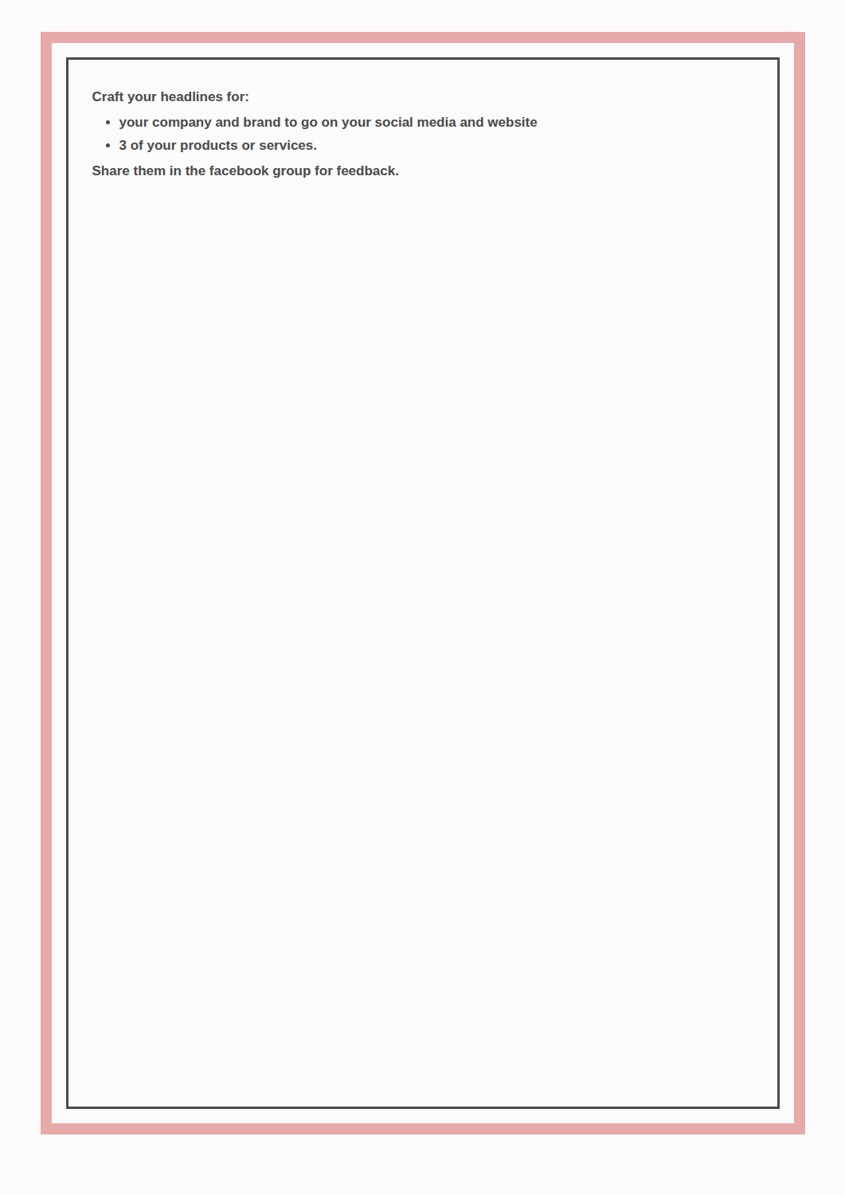Craft your headlines for:
your company and brand to go on your social media and website
3 of your products or services.
Share them in the facebook group for feedback.